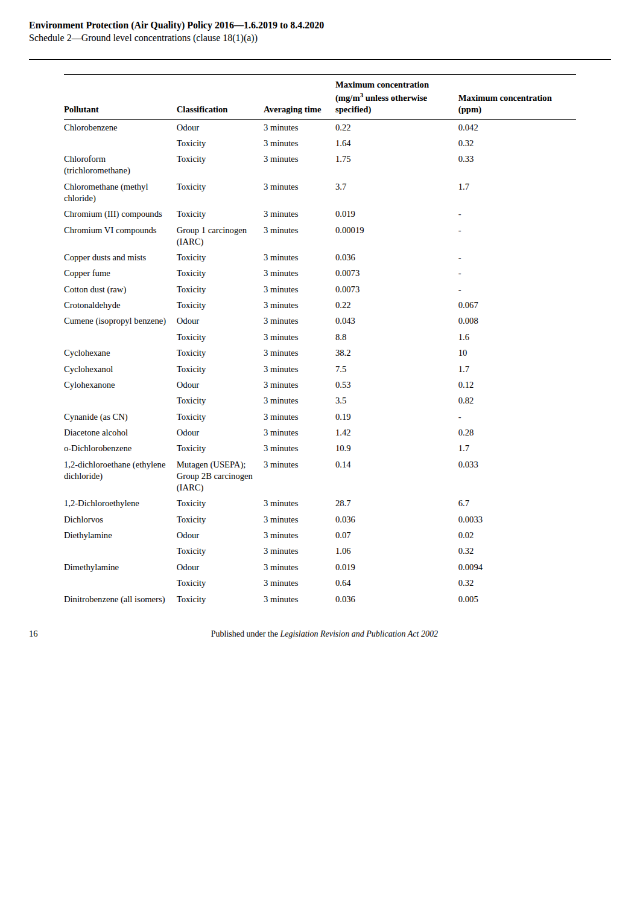Environment Protection (Air Quality) Policy 2016—1.6.2019 to 8.4.2020
Schedule 2—Ground level concentrations (clause 18(1)(a))
| Pollutant | Classification | Averaging time | Maximum concentration (mg/m 3 unless otherwise specified) | Maximum concentration (ppm) |
| --- | --- | --- | --- | --- |
| Chlorobenzene | Odour | 3 minutes | 0.22 | 0.042 |
| | Toxicity | 3 minutes | 1.64 | 0.32 |
| Chloroform (trichloromethane) | Toxicity | 3 minutes | 1.75 | 0.33 |
| Chloromethane (methyl chloride) | Toxicity | 3 minutes | 3.7 | 1.7 |
| Chromium (III) compounds | Toxicity | 3 minutes | 0.019 | - |
| Chromium VI compounds | Group 1 carcinogen (IARC) | 3 minutes | 0.00019 | - |
| Copper dusts and mists | Toxicity | 3 minutes | 0.036 | - |
| Copper fume | Toxicity | 3 minutes | 0.0073 | - |
| Cotton dust (raw) | Toxicity | 3 minutes | 0.0073 | - |
| Crotonaldehyde | Toxicity | 3 minutes | 0.22 | 0.067 |
| Cumene (isopropyl benzene) | Odour | 3 minutes | 0.043 | 0.008 |
| | Toxicity | 3 minutes | 8.8 | 1.6 |
| Cyclohexane | Toxicity | 3 minutes | 38.2 | 10 |
| Cyclohexanol | Toxicity | 3 minutes | 7.5 | 1.7 |
| Cylohexanone | Odour | 3 minutes | 0.53 | 0.12 |
| | Toxicity | 3 minutes | 3.5 | 0.82 |
| Cynanide (as CN) | Toxicity | 3 minutes | 0.19 | - |
| Diacetone alcohol | Odour | 3 minutes | 1.42 | 0.28 |
| o-Dichlorobenzene | Toxicity | 3 minutes | 10.9 | 1.7 |
| 1,2-dichloroethane (ethylene dichloride) | Mutagen (USEPA); Group 2B carcinogen (IARC) | 3 minutes | 0.14 | 0.033 |
| 1,2-Dichloroethylene | Toxicity | 3 minutes | 28.7 | 6.7 |
| Dichlorvos | Toxicity | 3 minutes | 0.036 | 0.0033 |
| Diethylamine | Odour | 3 minutes | 0.07 | 0.02 |
| | Toxicity | 3 minutes | 1.06 | 0.32 |
| Dimethylamine | Odour | 3 minutes | 0.019 | 0.0094 |
| | Toxicity | 3 minutes | 0.64 | 0.32 |
| Dinitrobenzene (all isomers) | Toxicity | 3 minutes | 0.036 | 0.005 |
16 Published under the Legislation Revision and Publication Act 2002